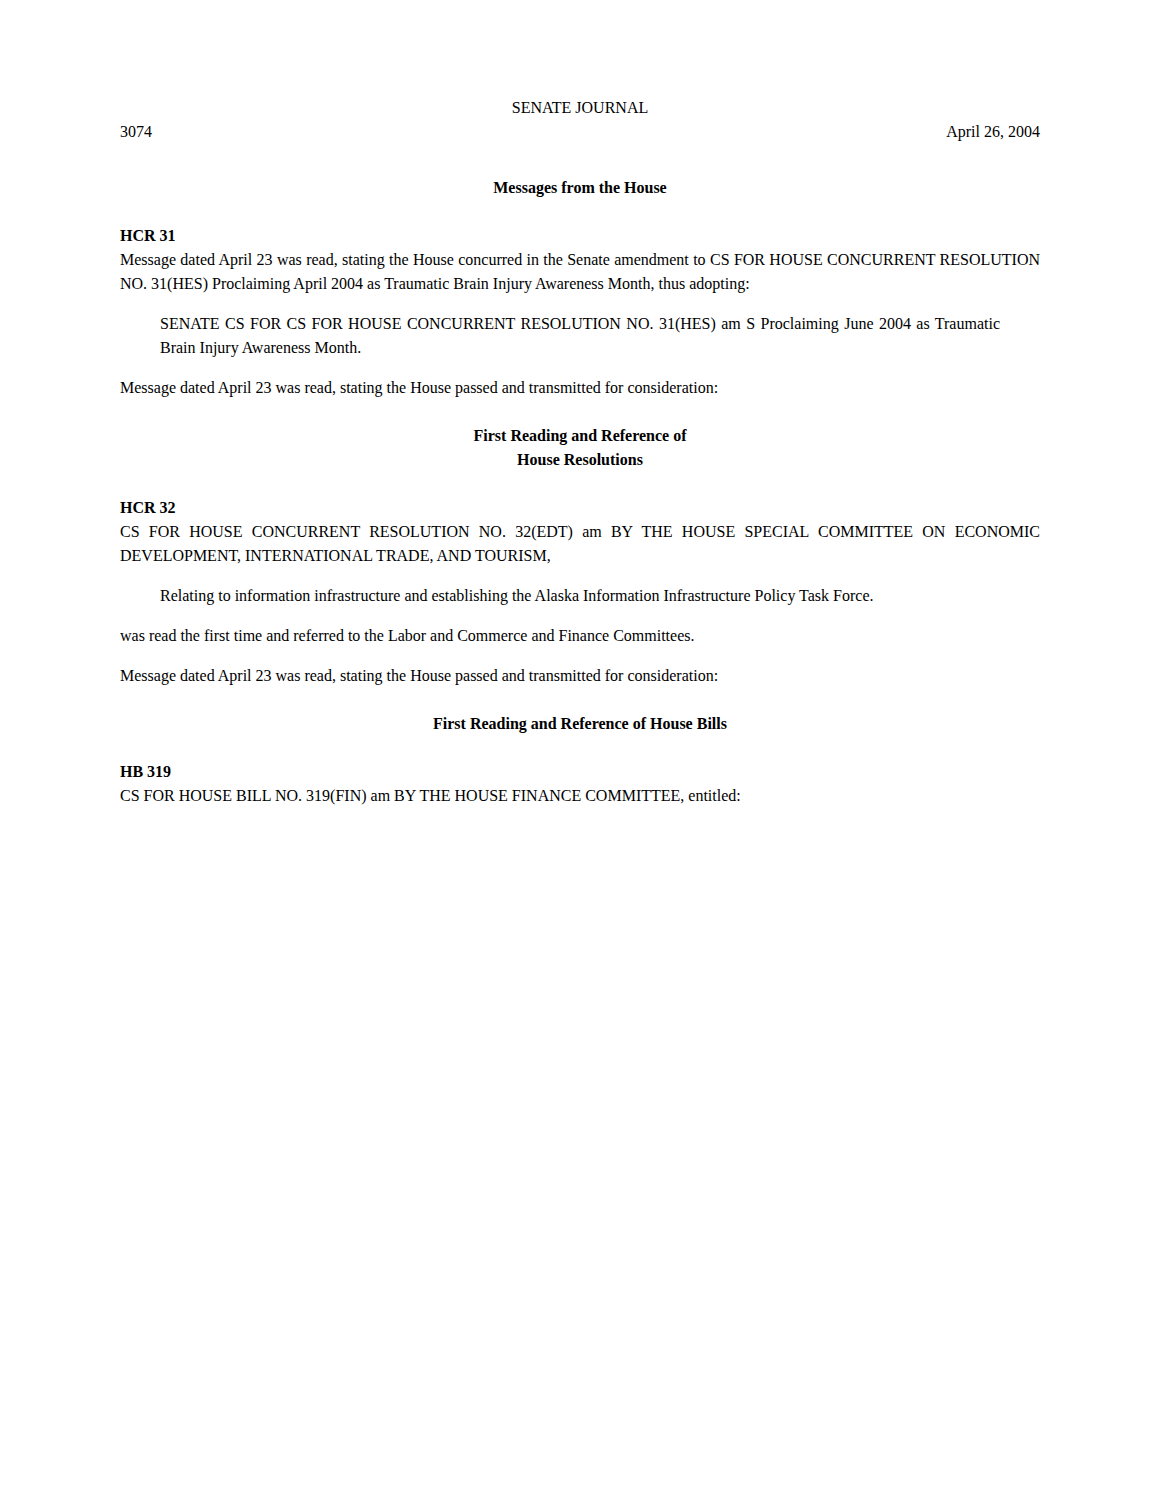SENATE JOURNAL
3074 April 26, 2004
Messages from the House
HCR 31
Message dated April 23 was read, stating the House concurred in the Senate amendment to CS FOR HOUSE CONCURRENT RESOLUTION NO. 31(HES) Proclaiming April 2004 as Traumatic Brain Injury Awareness Month, thus adopting:
SENATE CS FOR CS FOR HOUSE CONCURRENT RESOLUTION NO. 31(HES) am S Proclaiming June 2004 as Traumatic Brain Injury Awareness Month.
Message dated April 23 was read, stating the House passed and transmitted for consideration:
First Reading and Reference of
House Resolutions
HCR 32
CS FOR HOUSE CONCURRENT RESOLUTION NO. 32(EDT) am BY THE HOUSE SPECIAL COMMITTEE ON ECONOMIC DEVELOPMENT, INTERNATIONAL TRADE, AND TOURISM,
Relating to information infrastructure and establishing the Alaska Information Infrastructure Policy Task Force.
was read the first time and referred to the Labor and Commerce and Finance Committees.
Message dated April 23 was read, stating the House passed and transmitted for consideration:
First Reading and Reference of House Bills
HB 319
CS FOR HOUSE BILL NO. 319(FIN) am BY THE HOUSE FINANCE COMMITTEE, entitled: